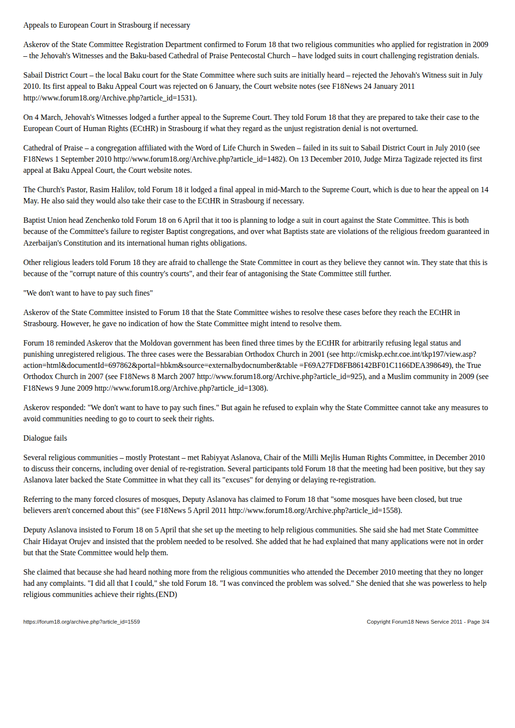Appeals to European Court in Strasbourg if necessary
Askerov of the State Committee Registration Department confirmed to Forum 18 that two religious communities who applied for registration in 2009 – the Jehovah's Witnesses and the Baku-based Cathedral of Praise Pentecostal Church – have lodged suits in court challenging registration denials.
Sabail District Court – the local Baku court for the State Committee where such suits are initially heard – rejected the Jehovah's Witness suit in July 2010. Its first appeal to Baku Appeal Court was rejected on 6 January, the Court website notes (see F18News 24 January 2011 http://www.forum18.org/Archive.php?article_id=1531).
On 4 March, Jehovah's Witnesses lodged a further appeal to the Supreme Court. They told Forum 18 that they are prepared to take their case to the European Court of Human Rights (ECtHR) in Strasbourg if what they regard as the unjust registration denial is not overturned.
Cathedral of Praise – a congregation affiliated with the Word of Life Church in Sweden – failed in its suit to Sabail District Court in July 2010 (see F18News 1 September 2010 http://www.forum18.org/Archive.php?article_id=1482). On 13 December 2010, Judge Mirza Tagizade rejected its first appeal at Baku Appeal Court, the Court website notes.
The Church's Pastor, Rasim Halilov, told Forum 18 it lodged a final appeal in mid-March to the Supreme Court, which is due to hear the appeal on 14 May. He also said they would also take their case to the ECtHR in Strasbourg if necessary.
Baptist Union head Zenchenko told Forum 18 on 6 April that it too is planning to lodge a suit in court against the State Committee. This is both because of the Committee's failure to register Baptist congregations, and over what Baptists state are violations of the religious freedom guaranteed in Azerbaijan's Constitution and its international human rights obligations.
Other religious leaders told Forum 18 they are afraid to challenge the State Committee in court as they believe they cannot win. They state that this is because of the "corrupt nature of this country's courts", and their fear of antagonising the State Committee still further.
"We don't want to have to pay such fines"
Askerov of the State Committee insisted to Forum 18 that the State Committee wishes to resolve these cases before they reach the ECtHR in Strasbourg. However, he gave no indication of how the State Committee might intend to resolve them.
Forum 18 reminded Askerov that the Moldovan government has been fined three times by the ECtHR for arbitrarily refusing legal status and punishing unregistered religious. The three cases were the Bessarabian Orthodox Church in 2001 (see http://cmiskp.echr.coe.int/tkp197/view.asp?action=html&documentId=697862&portal=hbkm&source=externalbydocnumber&table =F69A27FD8FB86142BF01C1166DEA398649), the True Orthodox Church in 2007 (see F18News 8 March 2007 http://www.forum18.org/Archive.php?article_id=925), and a Muslim community in 2009 (see F18News 9 June 2009 http://www.forum18.org/Archive.php?article_id=1308).
Askerov responded: "We don't want to have to pay such fines." But again he refused to explain why the State Committee cannot take any measures to avoid communities needing to go to court to seek their rights.
Dialogue fails
Several religious communities – mostly Protestant – met Rabiyyat Aslanova, Chair of the Milli Mejlis Human Rights Committee, in December 2010 to discuss their concerns, including over denial of re-registration. Several participants told Forum 18 that the meeting had been positive, but they say Aslanova later backed the State Committee in what they call its "excuses" for denying or delaying re-registration.
Referring to the many forced closures of mosques, Deputy Aslanova has claimed to Forum 18 that "some mosques have been closed, but true believers aren't concerned about this" (see F18News 5 April 2011 http://www.forum18.org/Archive.php?article_id=1558).
Deputy Aslanova insisted to Forum 18 on 5 April that she set up the meeting to help religious communities. She said she had met State Committee Chair Hidayat Orujev and insisted that the problem needed to be resolved. She added that he had explained that many applications were not in order but that the State Committee would help them.
She claimed that because she had heard nothing more from the religious communities who attended the December 2010 meeting that they no longer had any complaints. "I did all that I could," she told Forum 18. "I was convinced the problem was solved." She denied that she was powerless to help religious communities achieve their rights.(END)
https://forum18.org/archive.php?article_id=1559 Copyright Forum18 News Service 2011 - Page 3/4